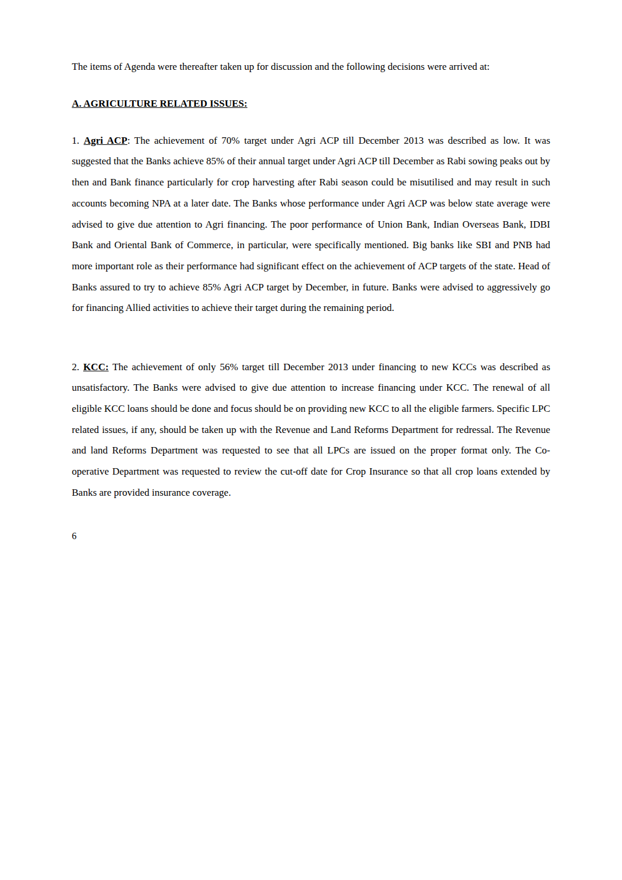The items of Agenda were thereafter taken up for discussion and the following decisions were arrived at:
A. AGRICULTURE RELATED ISSUES:
1. Agri ACP: The achievement of 70% target under Agri ACP till December 2013 was described as low. It was suggested that the Banks achieve 85% of their annual target under Agri ACP till December as Rabi sowing peaks out by then and Bank finance particularly for crop harvesting after Rabi season could be misutilised and may result in such accounts becoming NPA at a later date. The Banks whose performance under Agri ACP was below state average were advised to give due attention to Agri financing. The poor performance of Union Bank, Indian Overseas Bank, IDBI Bank and Oriental Bank of Commerce, in particular, were specifically mentioned. Big banks like SBI and PNB had more important role as their performance had significant effect on the achievement of ACP targets of the state. Head of Banks assured to try to achieve 85% Agri ACP target by December, in future. Banks were advised to aggressively go for financing Allied activities to achieve their target during the remaining period.
2. KCC: The achievement of only 56% target till December 2013 under financing to new KCCs was described as unsatisfactory. The Banks were advised to give due attention to increase financing under KCC. The renewal of all eligible KCC loans should be done and focus should be on providing new KCC to all the eligible farmers. Specific LPC related issues, if any, should be taken up with the Revenue and Land Reforms Department for redressal. The Revenue and land Reforms Department was requested to see that all LPCs are issued on the proper format only. The Co-operative Department was requested to review the cut-off date for Crop Insurance so that all crop loans extended by Banks are provided insurance coverage.
6